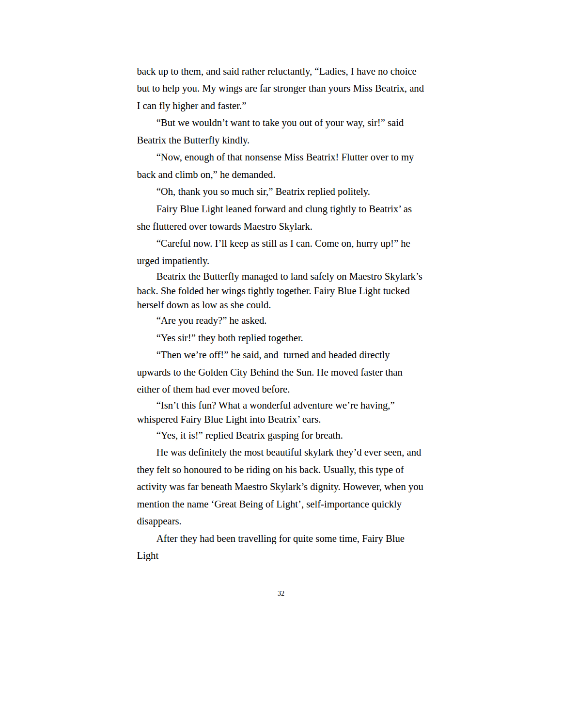back up to them, and said rather reluctantly, “Ladies, I have no choice but to help you. My wings are far stronger than yours Miss Beatrix, and I can fly higher and faster.”
“But we wouldn’t want to take you out of your way, sir!” said Beatrix the Butterfly kindly.
“Now, enough of that nonsense Miss Beatrix! Flutter over to my back and climb on,” he demanded.
“Oh, thank you so much sir,” Beatrix replied politely.
Fairy Blue Light leaned forward and clung tightly to Beatrix’ as she fluttered over towards Maestro Skylark.
“Careful now. I’ll keep as still as I can. Come on, hurry up!” he urged impatiently.
Beatrix the Butterfly managed to land safely on Maestro Skylark’s back. She folded her wings tightly together. Fairy Blue Light tucked herself down as low as she could.
“Are you ready?” he asked.
“Yes sir!” they both replied together.
“Then we’re off!” he said, and turned and headed directly upwards to the Golden City Behind the Sun. He moved faster than either of them had ever moved before.
“Isn’t this fun? What a wonderful adventure we’re having,” whispered Fairy Blue Light into Beatrix’ ears.
“Yes, it is!” replied Beatrix gasping for breath.
He was definitely the most beautiful skylark they’d ever seen, and they felt so honoured to be riding on his back. Usually, this type of activity was far beneath Maestro Skylark’s dignity. However, when you mention the name ‘Great Being of Light’, self-importance quickly disappears.
After they had been travelling for quite some time, Fairy Blue Light
32